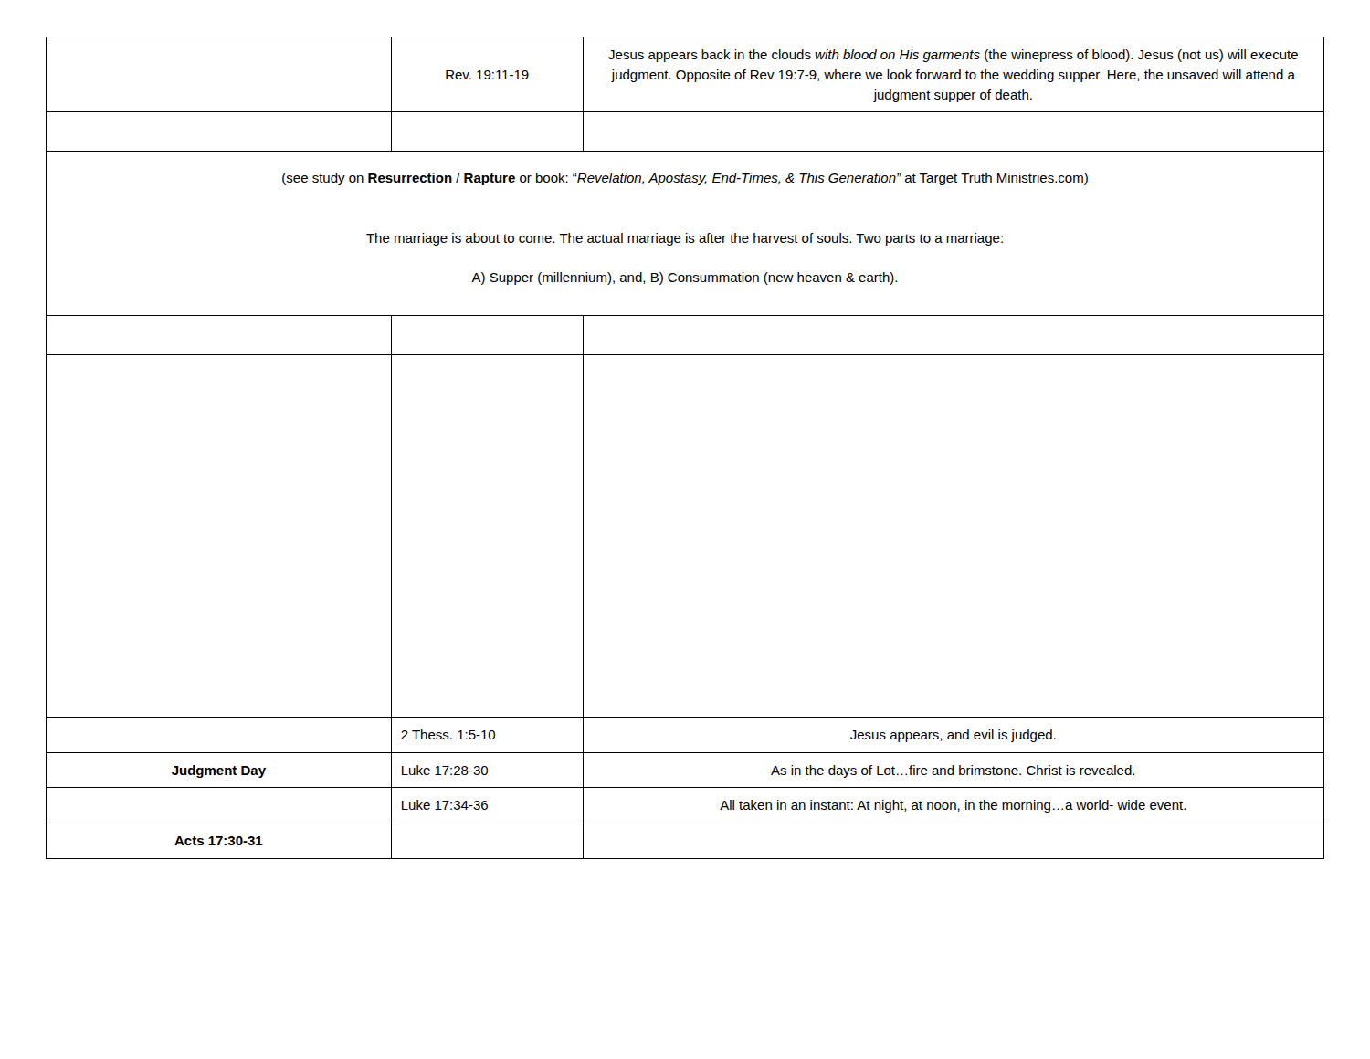| | Rev. 19:11-19 | Jesus appears back in the clouds with blood on His garments (the winepress of blood). Jesus (not us) will execute judgment. Opposite of Rev 19:7-9, where we look forward to the wedding supper. Here, the unsaved will attend a judgment supper of death. |
| (see study on Resurrection / Rapture or book: “ Revelation, Apostasy, End-Times, & This Generation” at Target Truth Ministries.com) The marriage is about to come. The actual marriage is after the harvest of souls. Two parts to a marriage: A) Supper (millennium), and, B) Consummation (new heaven & earth). |
| | 2 Thess. 1:5-10 | Jesus appears, and evil is judged. |
| Judgment Day | Luke 17:28-30 | As in the days of Lot…fire and brimstone. Christ is revealed. |
| | Luke 17:34-36 | All taken in an instant: At night, at noon, in the morning…a world- wide event. |
| Acts 17:30-31 | | |